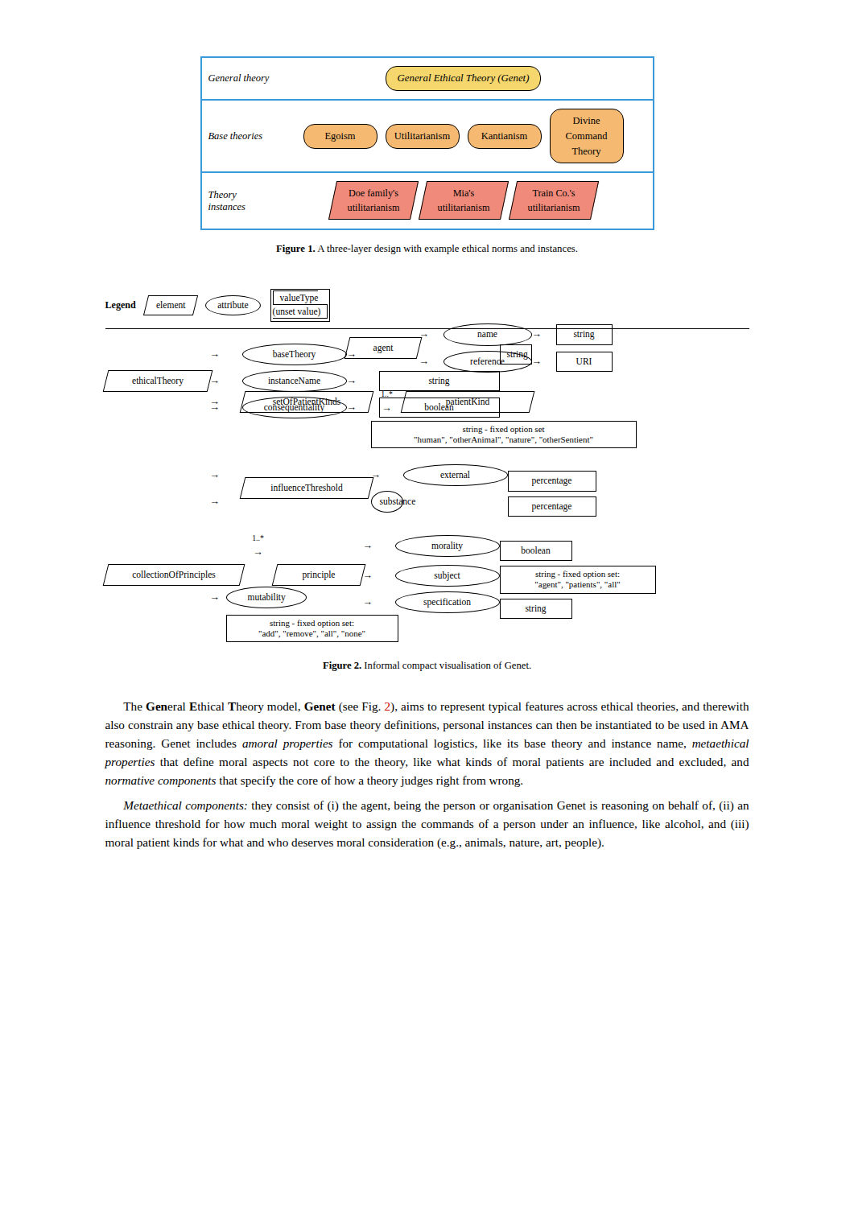General theory
General Ethical Theory (Genet)
Base theories
Egoism
Utilitarianism
Kantianism
Divine
Command
Theory
Theory
instances
Doe family's
utilitarianism
Mia's
utilitarianism
Train Co.'s
utilitarianism
Figure 1. A three-layer design with example ethical norms and instances.
Legend element attribute valueType
(unset value)
ethicalTheory
→
baseTheory
→
string
→
instanceName
→
string
→
consequentiality
→
boolean
agent
→
name
→
string
→
reference
→
URI
→
setOfPatientKinds
1..*
→
patientKind
string - fixed option set
"human", "otherAnimal", "nature", "otherSentient"
→
influenceThreshold
→
external
→
substance
percentage
percentage
collectionOfPrinciples
1..*
→
principle
→
morality
→
subject
→
specification
boolean
string - fixed option set:
"agent", "patients", "all"
string
→
mutability
string - fixed option set:
"add", "remove", "all", "none"
Figure 2. Informal compact visualisation of Genet.
The General Ethical Theory model, Genet (see Fig. 2), aims to represent typical features across ethical theories, and therewith also constrain any base ethical theory. From base theory definitions, personal instances can then be instantiated to be used in AMA reasoning. Genet includes amoral properties for computational logistics, like its base theory and instance name, metaethical properties that define moral aspects not core to the theory, like what kinds of moral patients are included and excluded, and normative components that specify the core of how a theory judges right from wrong.
Metaethical components: they consist of (i) the agent, being the person or organisation Genet is reasoning on behalf of, (ii) an influence threshold for how much moral weight to assign the commands of a person under an influence, like alcohol, and (iii) moral patient kinds for what and who deserves moral consideration (e.g., animals, nature, art, people).